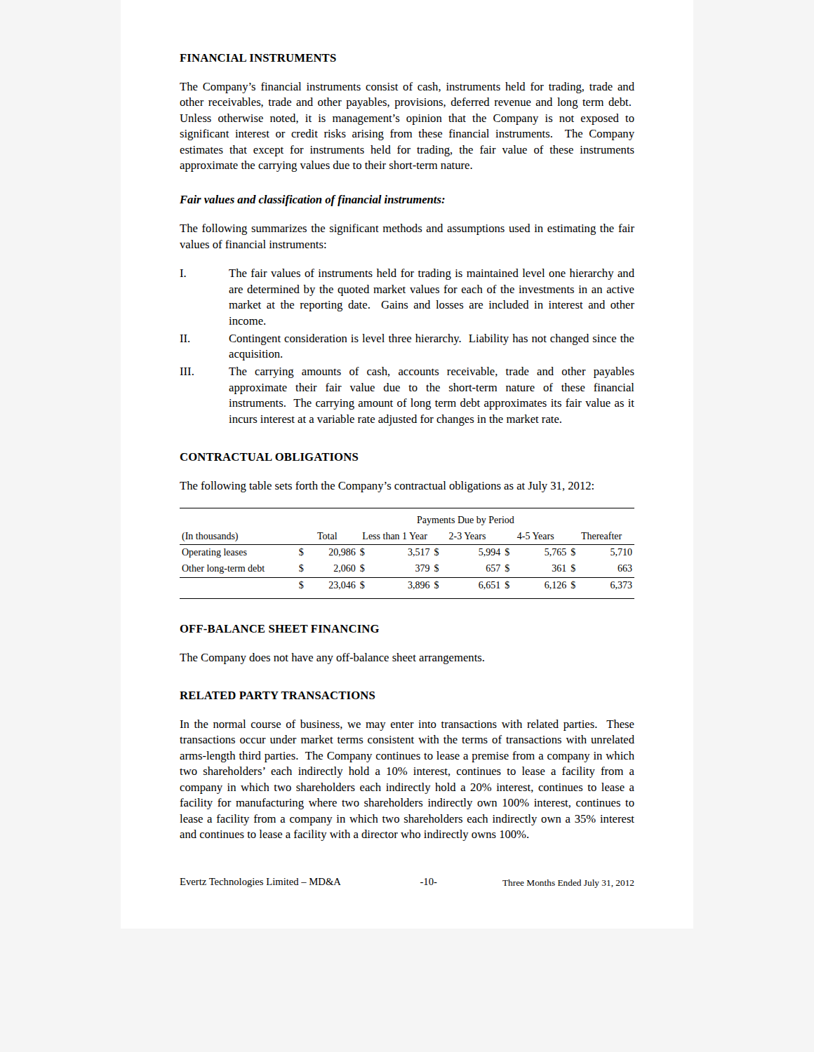FINANCIAL INSTRUMENTS
The Company’s financial instruments consist of cash, instruments held for trading, trade and other receivables, trade and other payables, provisions, deferred revenue and long term debt. Unless otherwise noted, it is management’s opinion that the Company is not exposed to significant interest or credit risks arising from these financial instruments. The Company estimates that except for instruments held for trading, the fair value of these instruments approximate the carrying values due to their short-term nature.
Fair values and classification of financial instruments:
The following summarizes the significant methods and assumptions used in estimating the fair values of financial instruments:
I. The fair values of instruments held for trading is maintained level one hierarchy and are determined by the quoted market values for each of the investments in an active market at the reporting date. Gains and losses are included in interest and other income.
II. Contingent consideration is level three hierarchy. Liability has not changed since the acquisition.
III. The carrying amounts of cash, accounts receivable, trade and other payables approximate their fair value due to the short-term nature of these financial instruments. The carrying amount of long term debt approximates its fair value as it incurs interest at a variable rate adjusted for changes in the market rate.
CONTRACTUAL OBLIGATIONS
The following table sets forth the Company’s contractual obligations as at July 31, 2012:
| | Payments Due by Period |
| (In thousands) | Total | Less than 1 Year | 2-3 Years | 4-5 Years | Thereafter |
| Operating leases | $ | 20,986 | $ | 3,517 | $ | 5,994 | $ | 5,765 | $ | 5,710 |
| Other long-term debt | $ | 2,060 | $ | 379 | $ | 657 | $ | 361 | $ | 663 |
| | $ | 23,046 | $ | 3,896 | $ | 6,651 | $ | 6,126 | $ | 6,373 |
OFF-BALANCE SHEET FINANCING
The Company does not have any off-balance sheet arrangements.
RELATED PARTY TRANSACTIONS
In the normal course of business, we may enter into transactions with related parties. These transactions occur under market terms consistent with the terms of transactions with unrelated arms-length third parties. The Company continues to lease a premise from a company in which two shareholders’ each indirectly hold a 10% interest, continues to lease a facility from a company in which two shareholders each indirectly hold a 20% interest, continues to lease a facility for manufacturing where two shareholders indirectly own 100% interest, continues to lease a facility from a company in which two shareholders each indirectly own a 35% interest and continues to lease a facility with a director who indirectly owns 100%.
| Evertz Technologies Limited – MD&A | -10- | Three Months Ended July 31, 2012 |